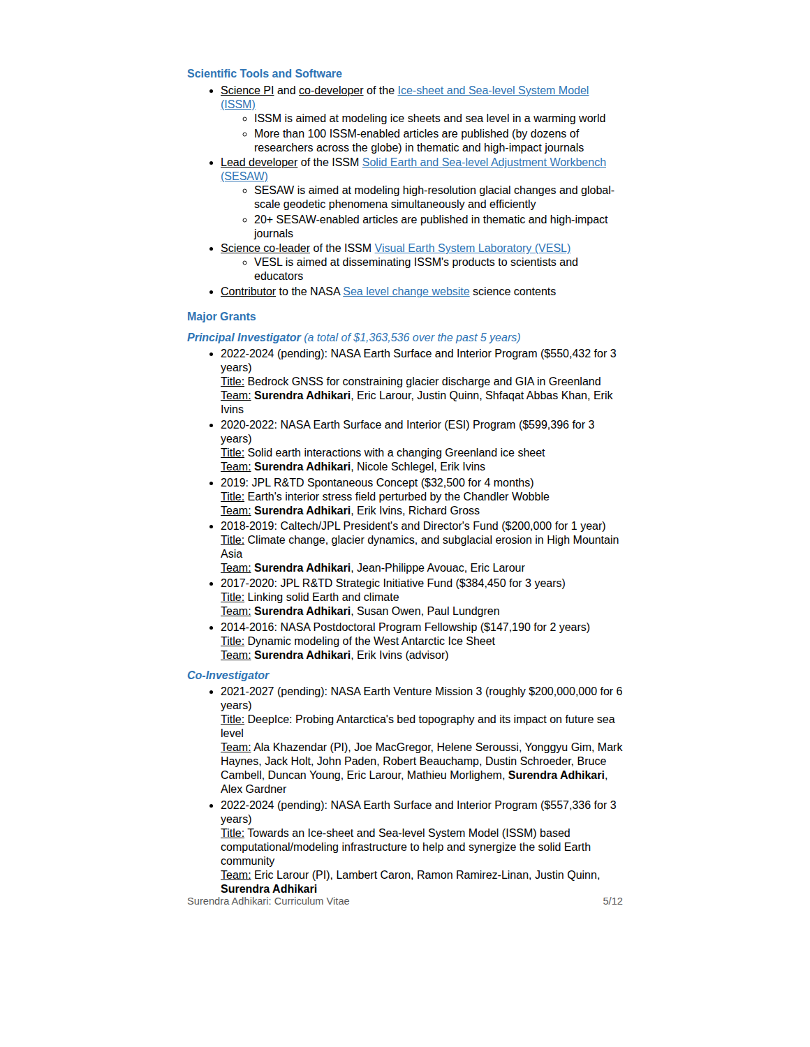Scientific Tools and Software
Science PI and co-developer of the Ice-sheet and Sea-level System Model (ISSM)
ISSM is aimed at modeling ice sheets and sea level in a warming world
More than 100 ISSM-enabled articles are published (by dozens of researchers across the globe) in thematic and high-impact journals
Lead developer of the ISSM Solid Earth and Sea-level Adjustment Workbench (SESAW)
SESAW is aimed at modeling high-resolution glacial changes and global-scale geodetic phenomena simultaneously and efficiently
20+ SESAW-enabled articles are published in thematic and high-impact journals
Science co-leader of the ISSM Visual Earth System Laboratory (VESL)
VESL is aimed at disseminating ISSM's products to scientists and educators
Contributor to the NASA Sea level change website science contents
Major Grants
Principal Investigator (a total of $1,363,536 over the past 5 years)
2022-2024 (pending): NASA Earth Surface and Interior Program ($550,432 for 3 years)
Title: Bedrock GNSS for constraining glacier discharge and GIA in Greenland
Team: Surendra Adhikari, Eric Larour, Justin Quinn, Shfaqat Abbas Khan, Erik Ivins
2020-2022: NASA Earth Surface and Interior (ESI) Program ($599,396 for 3 years)
Title: Solid earth interactions with a changing Greenland ice sheet
Team: Surendra Adhikari, Nicole Schlegel, Erik Ivins
2019: JPL R&TD Spontaneous Concept ($32,500 for 4 months)
Title: Earth's interior stress field perturbed by the Chandler Wobble
Team: Surendra Adhikari, Erik Ivins, Richard Gross
2018-2019: Caltech/JPL President's and Director's Fund ($200,000 for 1 year)
Title: Climate change, glacier dynamics, and subglacial erosion in High Mountain Asia
Team: Surendra Adhikari, Jean-Philippe Avouac, Eric Larour
2017-2020: JPL R&TD Strategic Initiative Fund ($384,450 for 3 years)
Title: Linking solid Earth and climate
Team: Surendra Adhikari, Susan Owen, Paul Lundgren
2014-2016: NASA Postdoctoral Program Fellowship ($147,190 for 2 years)
Title: Dynamic modeling of the West Antarctic Ice Sheet
Team: Surendra Adhikari, Erik Ivins (advisor)
Co-Investigator
2021-2027 (pending): NASA Earth Venture Mission 3 (roughly $200,000,000 for 6 years)
Title: DeepIce: Probing Antarctica's bed topography and its impact on future sea level
Team: Ala Khazendar (PI), Joe MacGregor, Helene Seroussi, Yonggyu Gim, Mark Haynes, Jack Holt, John Paden, Robert Beauchamp, Dustin Schroeder, Bruce Cambell, Duncan Young, Eric Larour, Mathieu Morlighem, Surendra Adhikari, Alex Gardner
2022-2024 (pending): NASA Earth Surface and Interior Program ($557,336 for 3 years)
Title: Towards an Ice-sheet and Sea-level System Model (ISSM) based computational/modeling infrastructure to help and synergize the solid Earth community
Team: Eric Larour (PI), Lambert Caron, Ramon Ramirez-Linan, Justin Quinn, Surendra Adhikari
Surendra Adhikari: Curriculum Vitae 5/12